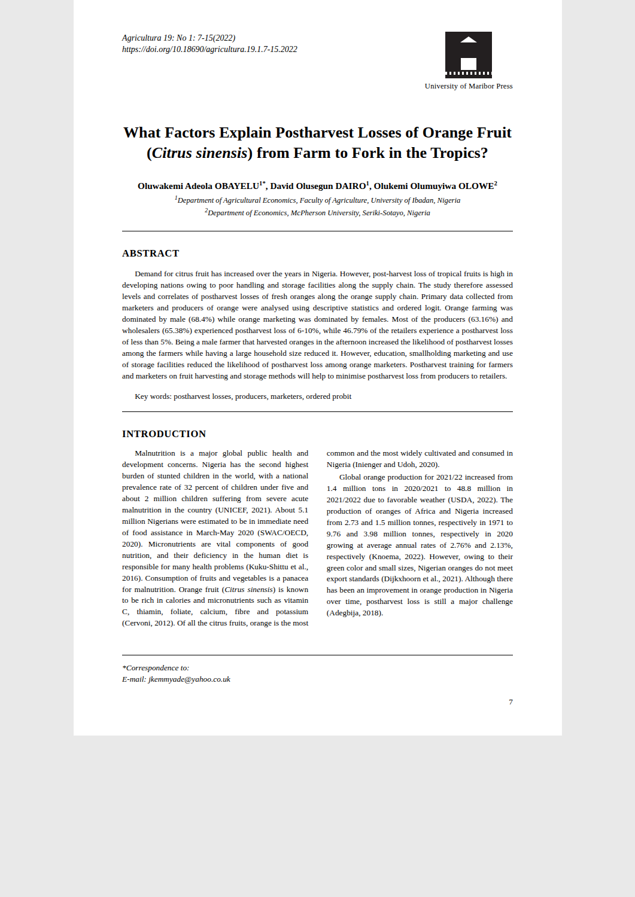Agricultura 19: No 1: 7-15(2022)
https://doi.org/10.18690/agricultura.19.1.7-15.2022
University of Maribor Press
What Factors Explain Postharvest Losses of Orange Fruit
(Citrus sinensis) from Farm to Fork in the Tropics?
Oluwakemi Adeola OBAYELU1*, David Olusegun DAIRO1, Olukemi Olumuyiwa OLOWE2
1Department of Agricultural Economics, Faculty of Agriculture, University of Ibadan, Nigeria
2Department of Economics, McPherson University, Seriki-Sotayo, Nigeria
ABSTRACT
Demand for citrus fruit has increased over the years in Nigeria. However, post-harvest loss of tropical fruits is high in developing nations owing to poor handling and storage facilities along the supply chain. The study therefore assessed levels and correlates of postharvest losses of fresh oranges along the orange supply chain. Primary data collected from marketers and producers of orange were analysed using descriptive statistics and ordered logit. Orange farming was dominated by male (68.4%) while orange marketing was dominated by females. Most of the producers (63.16%) and wholesalers (65.38%) experienced postharvest loss of 6-10%, while 46.79% of the retailers experience a postharvest loss of less than 5%. Being a male farmer that harvested oranges in the afternoon increased the likelihood of postharvest losses among the farmers while having a large household size reduced it. However, education, smallholding marketing and use of storage facilities reduced the likelihood of postharvest loss among orange marketers. Postharvest training for farmers and marketers on fruit harvesting and storage methods will help to minimise postharvest loss from producers to retailers.
Key words: postharvest losses, producers, marketers, ordered probit
INTRODUCTION
Malnutrition is a major global public health and development concerns. Nigeria has the second highest burden of stunted children in the world, with a national prevalence rate of 32 percent of children under five and about 2 million children suffering from severe acute malnutrition in the country (UNICEF, 2021). About 5.1 million Nigerians were estimated to be in immediate need of food assistance in March-May 2020 (SWAC/OECD, 2020). Micronutrients are vital components of good nutrition, and their deficiency in the human diet is responsible for many health problems (Kuku-Shittu et al., 2016). Consumption of fruits and vegetables is a panacea for malnutrition. Orange fruit (Citrus sinensis) is known to be rich in calories and micronutrients such as vitamin C, thiamin, foliate, calcium, fibre and potassium (Cervoni, 2012). Of all the citrus fruits, orange is the most common and the most widely cultivated and consumed in Nigeria (Inienger and Udoh, 2020).
Global orange production for 2021/22 increased from 1.4 million tons in 2020/2021 to 48.8 million in 2021/2022 due to favorable weather (USDA, 2022). The production of oranges of Africa and Nigeria increased from 2.73 and 1.5 million tonnes, respectively in 1971 to 9.76 and 3.98 million tonnes, respectively in 2020 growing at average annual rates of 2.76% and 2.13%, respectively (Knoema, 2022). However, owing to their green color and small sizes, Nigerian oranges do not meet export standards (Dijkxhoorn et al., 2021). Although there has been an improvement in orange production in Nigeria over time, postharvest loss is still a major challenge (Adegbija, 2018).
*Correspondence to:
E-mail: jkemmyade@yahoo.co.uk
7